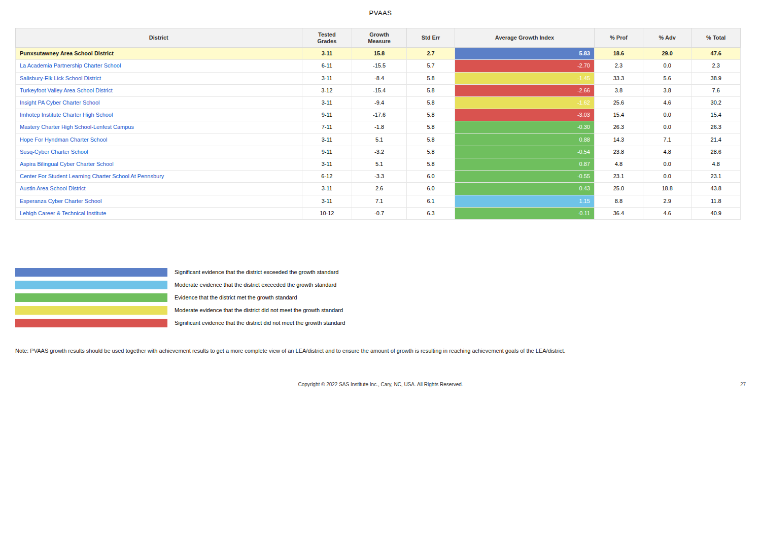PVAAS
| District | Tested Grades | Growth Measure | Std Err | Average Growth Index | % Prof | % Adv | % Total |
| --- | --- | --- | --- | --- | --- | --- | --- |
| Punxsutawney Area School District | 3-11 | 15.8 | 2.7 | 5.83 | 18.6 | 29.0 | 47.6 |
| La Academia Partnership Charter School | 6-11 | -15.5 | 5.7 | -2.70 | 2.3 | 0.0 | 2.3 |
| Salisbury-Elk Lick School District | 3-11 | -8.4 | 5.8 | -1.45 | 33.3 | 5.6 | 38.9 |
| Turkeyfoot Valley Area School District | 3-12 | -15.4 | 5.8 | -2.66 | 3.8 | 3.8 | 7.6 |
| Insight PA Cyber Charter School | 3-11 | -9.4 | 5.8 | -1.62 | 25.6 | 4.6 | 30.2 |
| Imhotep Institute Charter High School | 9-11 | -17.6 | 5.8 | -3.03 | 15.4 | 0.0 | 15.4 |
| Mastery Charter High School-Lenfest Campus | 7-11 | -1.8 | 5.8 | -0.30 | 26.3 | 0.0 | 26.3 |
| Hope For Hyndman Charter School | 3-11 | 5.1 | 5.8 | 0.88 | 14.3 | 7.1 | 21.4 |
| Susq-Cyber Charter School | 9-11 | -3.2 | 5.8 | -0.54 | 23.8 | 4.8 | 28.6 |
| Aspira Bilingual Cyber Charter School | 3-11 | 5.1 | 5.8 | 0.87 | 4.8 | 0.0 | 4.8 |
| Center For Student Learning Charter School At Pennsbury | 6-12 | -3.3 | 6.0 | -0.55 | 23.1 | 0.0 | 23.1 |
| Austin Area School District | 3-11 | 2.6 | 6.0 | 0.43 | 25.0 | 18.8 | 43.8 |
| Esperanza Cyber Charter School | 3-11 | 7.1 | 6.1 | 1.15 | 8.8 | 2.9 | 11.8 |
| Lehigh Career & Technical Institute | 10-12 | -0.7 | 6.3 | -0.11 | 36.4 | 4.6 | 40.9 |
Significant evidence that the district exceeded the growth standard
Moderate evidence that the district exceeded the growth standard
Evidence that the district met the growth standard
Moderate evidence that the district did not meet the growth standard
Significant evidence that the district did not meet the growth standard
Note: PVAAS growth results should be used together with achievement results to get a more complete view of an LEA/district and to ensure the amount of growth is resulting in reaching achievement goals of the LEA/district.
Copyright © 2022 SAS Institute Inc., Cary, NC, USA. All Rights Reserved. 27